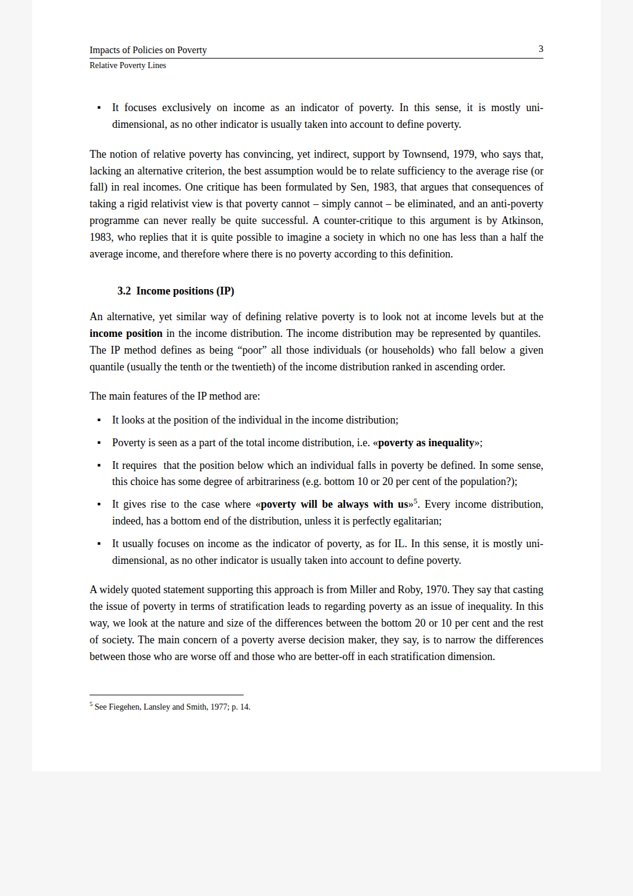3
Impacts of Policies on Poverty
Relative Poverty Lines
It focuses exclusively on income as an indicator of poverty. In this sense, it is mostly uni-dimensional, as no other indicator is usually taken into account to define poverty.
The notion of relative poverty has convincing, yet indirect, support by Townsend, 1979, who says that, lacking an alternative criterion, the best assumption would be to relate sufficiency to the average rise (or fall) in real incomes. One critique has been formulated by Sen, 1983, that argues that consequences of taking a rigid relativist view is that poverty cannot – simply cannot – be eliminated, and an anti-poverty programme can never really be quite successful. A counter-critique to this argument is by Atkinson, 1983, who replies that it is quite possible to imagine a society in which no one has less than a half the average income, and therefore where there is no poverty according to this definition.
3.2 Income positions (IP)
An alternative, yet similar way of defining relative poverty is to look not at income levels but at the income position in the income distribution. The income distribution may be represented by quantiles. The IP method defines as being “poor” all those individuals (or households) who fall below a given quantile (usually the tenth or the twentieth) of the income distribution ranked in ascending order.
The main features of the IP method are:
It looks at the position of the individual in the income distribution;
Poverty is seen as a part of the total income distribution, i.e. «poverty as inequality»;
It requires that the position below which an individual falls in poverty be defined. In some sense, this choice has some degree of arbitrariness (e.g. bottom 10 or 20 per cent of the population?);
It gives rise to the case where «poverty will be always with us»5. Every income distribution, indeed, has a bottom end of the distribution, unless it is perfectly egalitarian;
It usually focuses on income as the indicator of poverty, as for IL. In this sense, it is mostly uni-dimensional, as no other indicator is usually taken into account to define poverty.
A widely quoted statement supporting this approach is from Miller and Roby, 1970. They say that casting the issue of poverty in terms of stratification leads to regarding poverty as an issue of inequality. In this way, we look at the nature and size of the differences between the bottom 20 or 10 per cent and the rest of society. The main concern of a poverty averse decision maker, they say, is to narrow the differences between those who are worse off and those who are better-off in each stratification dimension.
5 See Fiegehen, Lansley and Smith, 1977; p. 14.